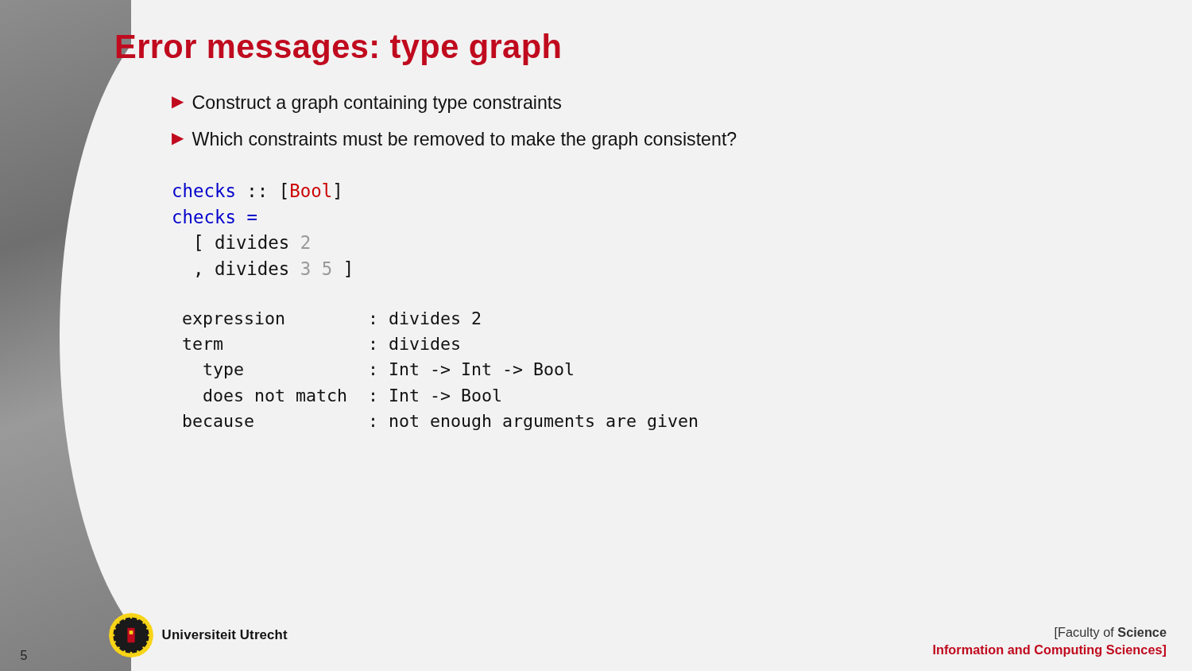Error messages: type graph
Construct a graph containing type constraints
Which constraints must be removed to make the graph consistent?
checks :: [Bool]
checks =
  [ divides 2
  , divides 3 5 ]
 expression        : divides 2
 term              : divides
   type            : Int -> Int -> Bool
   does not match  : Int -> Bool
 because           : not enough arguments are given
Universiteit Utrecht
[Faculty of Science
Information and Computing Sciences]
5